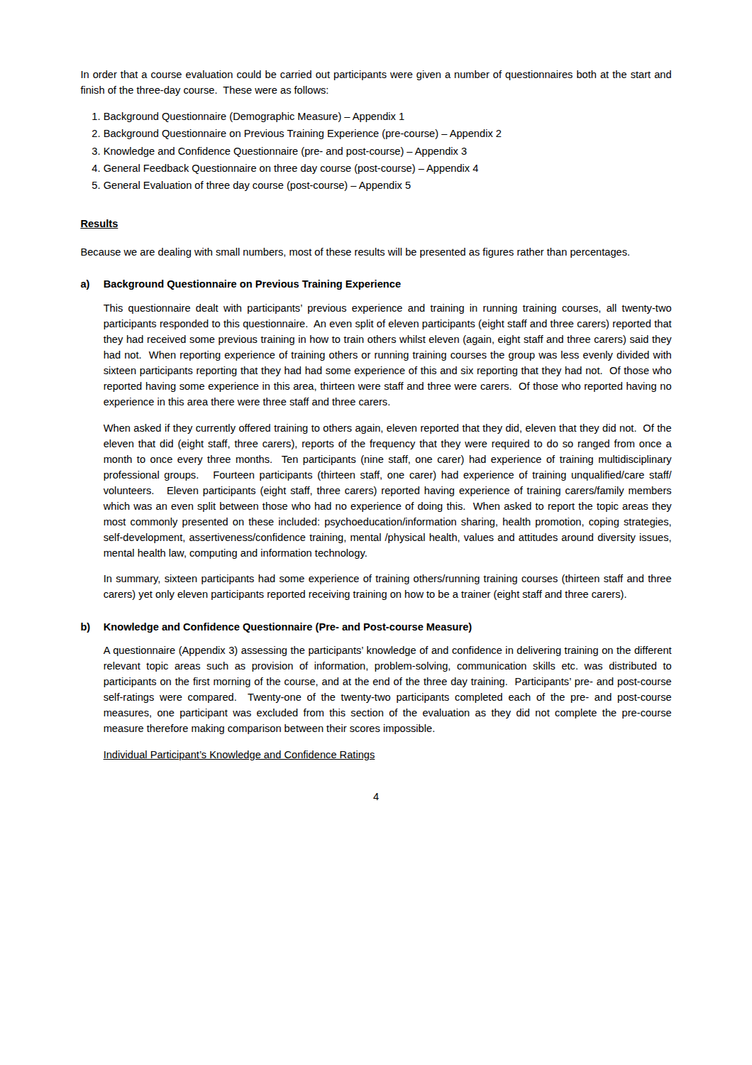In order that a course evaluation could be carried out participants were given a number of questionnaires both at the start and finish of the three-day course. These were as follows:
Background Questionnaire (Demographic Measure) – Appendix 1
Background Questionnaire on Previous Training Experience (pre-course) – Appendix 2
Knowledge and Confidence Questionnaire (pre- and post-course) – Appendix 3
General Feedback Questionnaire on three day course (post-course) – Appendix 4
General Evaluation of three day course (post-course) – Appendix 5
Results
Because we are dealing with small numbers, most of these results will be presented as figures rather than percentages.
a) Background Questionnaire on Previous Training Experience
This questionnaire dealt with participants’ previous experience and training in running training courses, all twenty-two participants responded to this questionnaire. An even split of eleven participants (eight staff and three carers) reported that they had received some previous training in how to train others whilst eleven (again, eight staff and three carers) said they had not. When reporting experience of training others or running training courses the group was less evenly divided with sixteen participants reporting that they had had some experience of this and six reporting that they had not. Of those who reported having some experience in this area, thirteen were staff and three were carers. Of those who reported having no experience in this area there were three staff and three carers.
When asked if they currently offered training to others again, eleven reported that they did, eleven that they did not. Of the eleven that did (eight staff, three carers), reports of the frequency that they were required to do so ranged from once a month to once every three months. Ten participants (nine staff, one carer) had experience of training multidisciplinary professional groups. Fourteen participants (thirteen staff, one carer) had experience of training unqualified/care staff/ volunteers. Eleven participants (eight staff, three carers) reported having experience of training carers/family members which was an even split between those who had no experience of doing this. When asked to report the topic areas they most commonly presented on these included: psychoeducation/information sharing, health promotion, coping strategies, self-development, assertiveness/confidence training, mental /physical health, values and attitudes around diversity issues, mental health law, computing and information technology.
In summary, sixteen participants had some experience of training others/running training courses (thirteen staff and three carers) yet only eleven participants reported receiving training on how to be a trainer (eight staff and three carers).
b) Knowledge and Confidence Questionnaire (Pre- and Post-course Measure)
A questionnaire (Appendix 3) assessing the participants’ knowledge of and confidence in delivering training on the different relevant topic areas such as provision of information, problem-solving, communication skills etc. was distributed to participants on the first morning of the course, and at the end of the three day training. Participants’ pre- and post-course self-ratings were compared. Twenty-one of the twenty-two participants completed each of the pre- and post-course measures, one participant was excluded from this section of the evaluation as they did not complete the pre-course measure therefore making comparison between their scores impossible.
Individual Participant’s Knowledge and Confidence Ratings
4